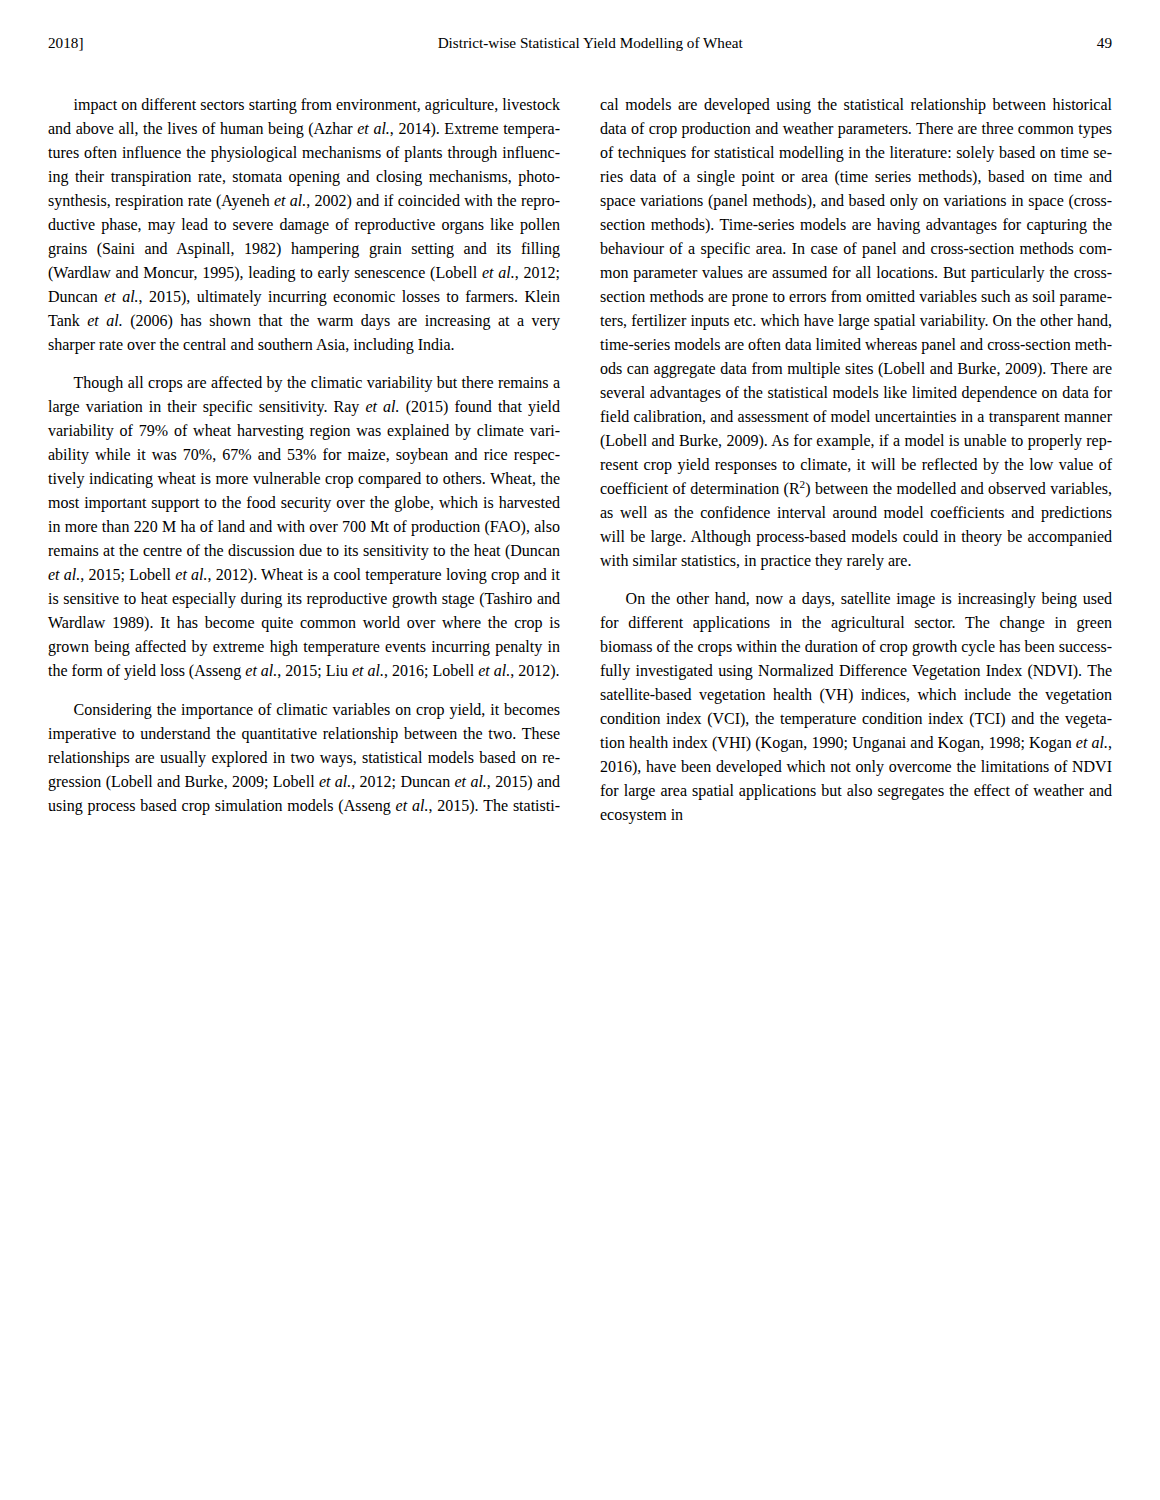2018] District-wise Statistical Yield Modelling of Wheat 49
impact on different sectors starting from environment, agriculture, livestock and above all, the lives of human being (Azhar et al., 2014). Extreme temperatures often influence the physiological mechanisms of plants through influencing their transpiration rate, stomata opening and closing mechanisms, photosynthesis, respiration rate (Ayeneh et al., 2002) and if coincided with the reproductive phase, may lead to severe damage of reproductive organs like pollen grains (Saini and Aspinall, 1982) hampering grain setting and its filling (Wardlaw and Moncur, 1995), leading to early senescence (Lobell et al., 2012; Duncan et al., 2015), ultimately incurring economic losses to farmers. Klein Tank et al. (2006) has shown that the warm days are increasing at a very sharper rate over the central and southern Asia, including India.
Though all crops are affected by the climatic variability but there remains a large variation in their specific sensitivity. Ray et al. (2015) found that yield variability of 79% of wheat harvesting region was explained by climate variability while it was 70%, 67% and 53% for maize, soybean and rice respectively indicating wheat is more vulnerable crop compared to others. Wheat, the most important support to the food security over the globe, which is harvested in more than 220 M ha of land and with over 700 Mt of production (FAO), also remains at the centre of the discussion due to its sensitivity to the heat (Duncan et al., 2015; Lobell et al., 2012). Wheat is a cool temperature loving crop and it is sensitive to heat especially during its reproductive growth stage (Tashiro and Wardlaw 1989). It has become quite common world over where the crop is grown being affected by extreme high temperature events incurring penalty in the form of yield loss (Asseng et al., 2015; Liu et al., 2016; Lobell et al., 2012).
Considering the importance of climatic variables on crop yield, it becomes imperative to understand the quantitative relationship between the two. These relationships are usually explored in two ways, statistical models based on regression (Lobell and Burke, 2009; Lobell et al., 2012; Duncan et al., 2015) and using process based crop simulation models (Asseng et al., 2015). The statistical models are developed using the statistical relationship between historical data of crop production and weather parameters. There are three common types of techniques for statistical modelling in the literature: solely based on time series data of a single point or area (time series methods), based on time and space variations (panel methods), and based only on variations in space (cross-section methods). Time-series models are having advantages for capturing the behaviour of a specific area. In case of panel and cross-section methods common parameter values are assumed for all locations. But particularly the cross-section methods are prone to errors from omitted variables such as soil parameters, fertilizer inputs etc. which have large spatial variability. On the other hand, time-series models are often data limited whereas panel and cross-section methods can aggregate data from multiple sites (Lobell and Burke, 2009). There are several advantages of the statistical models like limited dependence on data for field calibration, and assessment of model uncertainties in a transparent manner (Lobell and Burke, 2009). As for example, if a model is unable to properly represent crop yield responses to climate, it will be reflected by the low value of coefficient of determination (R2) between the modelled and observed variables, as well as the confidence interval around model coefficients and predictions will be large. Although process-based models could in theory be accompanied with similar statistics, in practice they rarely are.
On the other hand, now a days, satellite image is increasingly being used for different applications in the agricultural sector. The change in green biomass of the crops within the duration of crop growth cycle has been successfully investigated using Normalized Difference Vegetation Index (NDVI). The satellite-based vegetation health (VH) indices, which include the vegetation condition index (VCI), the temperature condition index (TCI) and the vegetation health index (VHI) (Kogan, 1990; Unganai and Kogan, 1998; Kogan et al., 2016), have been developed which not only overcome the limitations of NDVI for large area spatial applications but also segregates the effect of weather and ecosystem in